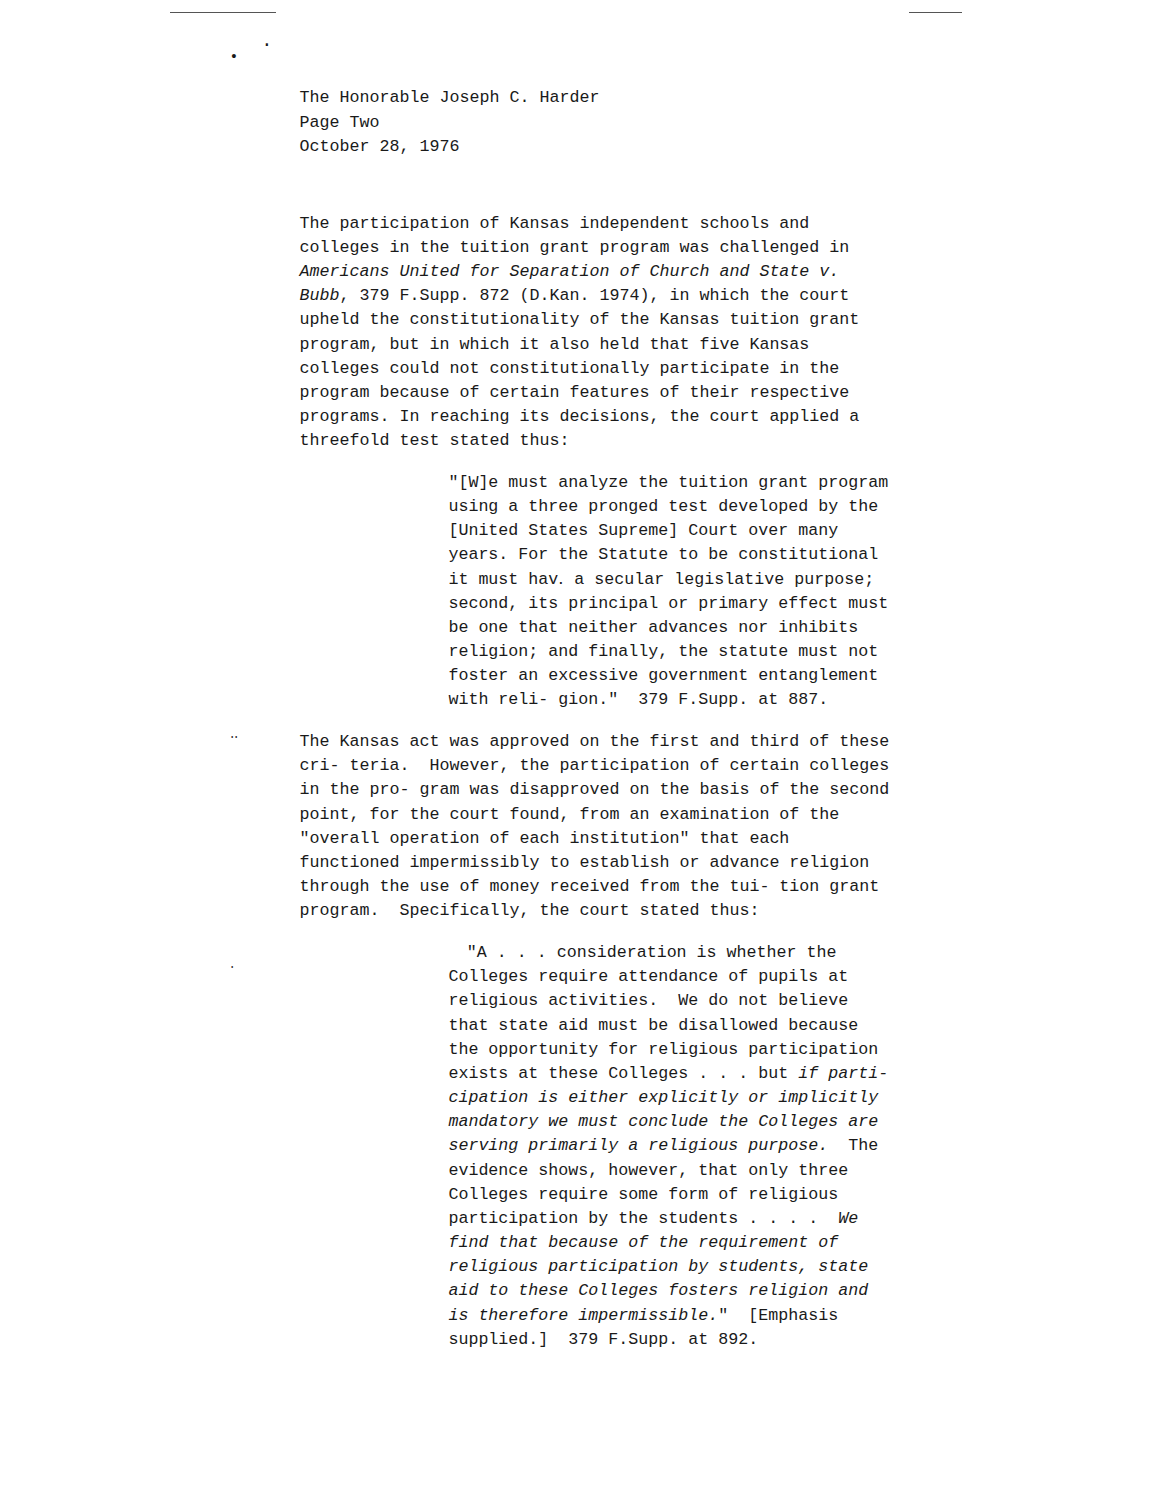.
•
The Honorable Joseph C. Harder
Page Two
October 28, 1976
The participation of Kansas independent schools and colleges in the tuition grant program was challenged in Americans United for Separation of Church and State v. Bubb, 379 F.Supp. 872 (D.Kan. 1974), in which the court upheld the constitutionality of the Kansas tuition grant program, but in which it also held that five Kansas colleges could not constitutionally participate in the program because of certain features of their respective programs. In reaching its decisions, the court applied a threefold test stated thus:
"[W]e must analyze the tuition grant program using a three pronged test developed by the [United States Supreme] Court over many years. For the Statute to be constitutional it must hav․ a secular legislative purpose; second, its principal or primary effect must be one that neither advances nor inhibits religion; and finally, the statute must not foster an excessive government entanglement with reli- gion." 379 F.Supp. at 887.
The Kansas act was approved on the first and third of these cri- teria. However, the participation of certain colleges in the pro- gram was disapproved on the basis of the second point, for the court found, from an examination of the "overall operation of each institution" that each functioned impermissibly to establish or advance religion through the use of money received from the tui- tion grant program. Specifically, the court stated thus:
"A . . . consideration is whether the Colleges require attendance of pupils at religious activities. We do not believe that state aid must be disallowed because the opportunity for religious participation exists at these Colleges . . . but if parti- cipation is either explicitly or implicitly mandatory we must conclude the Colleges are serving primarily a religious purpose. The evidence shows, however, that only three Colleges require some form of religious participation by the students . . . . We find that because of the requirement of religious participation by students, state aid to these Colleges fosters religion and is therefore impermissible." [Emphasis supplied.] 379 F.Supp. at 892.
․․
․